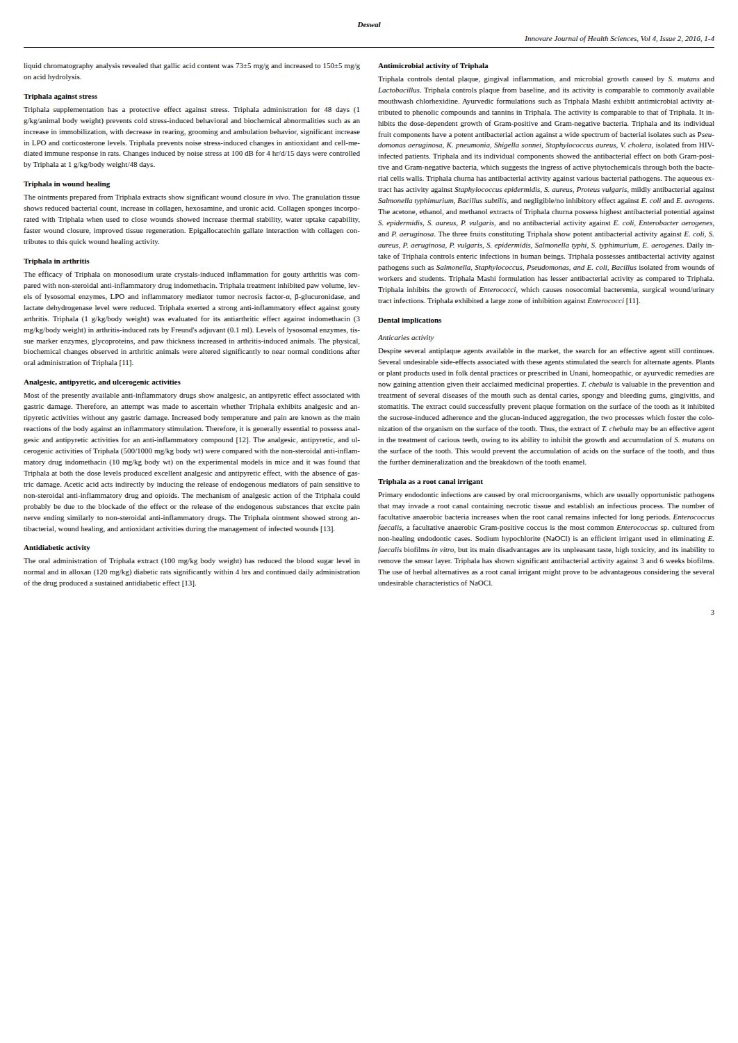Deswal
Innovare Journal of Health Sciences, Vol 4, Issue 2, 2016, 1-4
liquid chromatography analysis revealed that gallic acid content was 73±5 mg/g and increased to 150±5 mg/g on acid hydrolysis.
Triphala against stress
Triphala supplementation has a protective effect against stress. Triphala administration for 48 days (1 g/kg/animal body weight) prevents cold stress-induced behavioral and biochemical abnormalities such as an increase in immobilization, with decrease in rearing, grooming and ambulation behavior, significant increase in LPO and corticosterone levels. Triphala prevents noise stress-induced changes in antioxidant and cell-mediated immune response in rats. Changes induced by noise stress at 100 dB for 4 hr/d/15 days were controlled by Triphala at 1 g/kg/body weight/48 days.
Triphala in wound healing
The ointments prepared from Triphala extracts show significant wound closure in vivo. The granulation tissue shows reduced bacterial count, increase in collagen, hexosamine, and uronic acid. Collagen sponges incorporated with Triphala when used to close wounds showed increase thermal stability, water uptake capability, faster wound closure, improved tissue regeneration. Epigallocatechin gallate interaction with collagen contributes to this quick wound healing activity.
Triphala in arthritis
The efficacy of Triphala on monosodium urate crystals-induced inflammation for gouty arthritis was compared with non-steroidal anti-inflammatory drug indomethacin. Triphala treatment inhibited paw volume, levels of lysosomal enzymes, LPO and inflammatory mediator tumor necrosis factor-α, β-glucuronidase, and lactate dehydrogenase level were reduced. Triphala exerted a strong anti-inflammatory effect against gouty arthritis. Triphala (1 g/kg/body weight) was evaluated for its antiarthritic effect against indomethacin (3 mg/kg/body weight) in arthritis-induced rats by Freund's adjuvant (0.1 ml). Levels of lysosomal enzymes, tissue marker enzymes, glycoproteins, and paw thickness increased in arthritis-induced animals. The physical, biochemical changes observed in arthritic animals were altered significantly to near normal conditions after oral administration of Triphala [11].
Analgesic, antipyretic, and ulcerogenic activities
Most of the presently available anti-inflammatory drugs show analgesic, an antipyretic effect associated with gastric damage. Therefore, an attempt was made to ascertain whether Triphala exhibits analgesic and antipyretic activities without any gastric damage. Increased body temperature and pain are known as the main reactions of the body against an inflammatory stimulation. Therefore, it is generally essential to possess analgesic and antipyretic activities for an anti-inflammatory compound [12]. The analgesic, antipyretic, and ulcerogenic activities of Triphala (500/1000 mg/kg body wt) were compared with the non-steroidal anti-inflammatory drug indomethacin (10 mg/kg body wt) on the experimental models in mice and it was found that Triphala at both the dose levels produced excellent analgesic and antipyretic effect, with the absence of gastric damage. Acetic acid acts indirectly by inducing the release of endogenous mediators of pain sensitive to non-steroidal anti-inflammatory drug and opioids. The mechanism of analgesic action of the Triphala could probably be due to the blockade of the effect or the release of the endogenous substances that excite pain nerve ending similarly to non-steroidal anti-inflammatory drugs. The Triphala ointment showed strong antibacterial, wound healing, and antioxidant activities during the management of infected wounds [13].
Antidiabetic activity
The oral administration of Triphala extract (100 mg/kg body weight) has reduced the blood sugar level in normal and in alloxan (120 mg/kg) diabetic rats significantly within 4 hrs and continued daily administration of the drug produced a sustained antidiabetic effect [13].
Antimicrobial activity of Triphala
Triphala controls dental plaque, gingival inflammation, and microbial growth caused by S. mutans and Lactobacillus. Triphala controls plaque from baseline, and its activity is comparable to commonly available mouthwash chlorhexidine. Ayurvedic formulations such as Triphala Mashi exhibit antimicrobial activity attributed to phenolic compounds and tannins in Triphala. The activity is comparable to that of Triphala. It inhibits the dose-dependent growth of Gram-positive and Gram-negative bacteria. Triphala and its individual fruit components have a potent antibacterial action against a wide spectrum of bacterial isolates such as Pseudomonas aeruginosa, K. pneumonia, Shigella sonnei, Staphylococcus aureus, V. cholera, isolated from HIV-infected patients. Triphala and its individual components showed the antibacterial effect on both Gram-positive and Gram-negative bacteria, which suggests the ingress of active phytochemicals through both the bacterial cells walls. Triphala churna has antibacterial activity against various bacterial pathogens. The aqueous extract has activity against Staphylococcus epidermidis, S. aureus, Proteus vulgaris, mildly antibacterial against Salmonella typhimurium, Bacillus subtilis, and negligible/no inhibitory effect against E. coli and E. aerogens. The acetone, ethanol, and methanol extracts of Triphala churna possess highest antibacterial potential against S. epidermidis, S. aureus, P. vulgaris, and no antibacterial activity against E. coli, Enterobacter aerogenes, and P. aeruginosa. The three fruits constituting Triphala show potent antibacterial activity against E. coli, S. aureus, P. aeruginosa, P. vulgaris, S. epidermidis, Salmonella typhi, S. typhimurium, E. aerogenes. Daily intake of Triphala controls enteric infections in human beings. Triphala possesses antibacterial activity against pathogens such as Salmonella, Staphylococcus, Pseudomonas, and E. coli, Bacillus isolated from wounds of workers and students. Triphala Mashi formulation has lesser antibacterial activity as compared to Triphala. Triphala inhibits the growth of Enterococci, which causes nosocomial bacteremia, surgical wound/urinary tract infections. Triphala exhibited a large zone of inhibition against Enterococci [11].
Dental implications
Anticaries activity
Despite several antiplaque agents available in the market, the search for an effective agent still continues. Several undesirable side-effects associated with these agents stimulated the search for alternate agents. Plants or plant products used in folk dental practices or prescribed in Unani, homeopathic, or ayurvedic remedies are now gaining attention given their acclaimed medicinal properties. T. chebula is valuable in the prevention and treatment of several diseases of the mouth such as dental caries, spongy and bleeding gums, gingivitis, and stomatitis. The extract could successfully prevent plaque formation on the surface of the tooth as it inhibited the sucrose-induced adherence and the glucan-induced aggregation, the two processes which foster the colonization of the organism on the surface of the tooth. Thus, the extract of T. chebula may be an effective agent in the treatment of carious teeth, owing to its ability to inhibit the growth and accumulation of S. mutans on the surface of the tooth. This would prevent the accumulation of acids on the surface of the tooth, and thus the further demineralization and the breakdown of the tooth enamel.
Triphala as a root canal irrigant
Primary endodontic infections are caused by oral microorganisms, which are usually opportunistic pathogens that may invade a root canal containing necrotic tissue and establish an infectious process. The number of facultative anaerobic bacteria increases when the root canal remains infected for long periods. Enterococcus faecalis, a facultative anaerobic Gram-positive coccus is the most common Enterococcus sp. cultured from non-healing endodontic cases. Sodium hypochlorite (NaOCl) is an efficient irrigant used in eliminating E. faecalis biofilms in vitro, but its main disadvantages are its unpleasant taste, high toxicity, and its inability to remove the smear layer. Triphala has shown significant antibacterial activity against 3 and 6 weeks biofilms. The use of herbal alternatives as a root canal irrigant might prove to be advantageous considering the several undesirable characteristics of NaOCl.
3